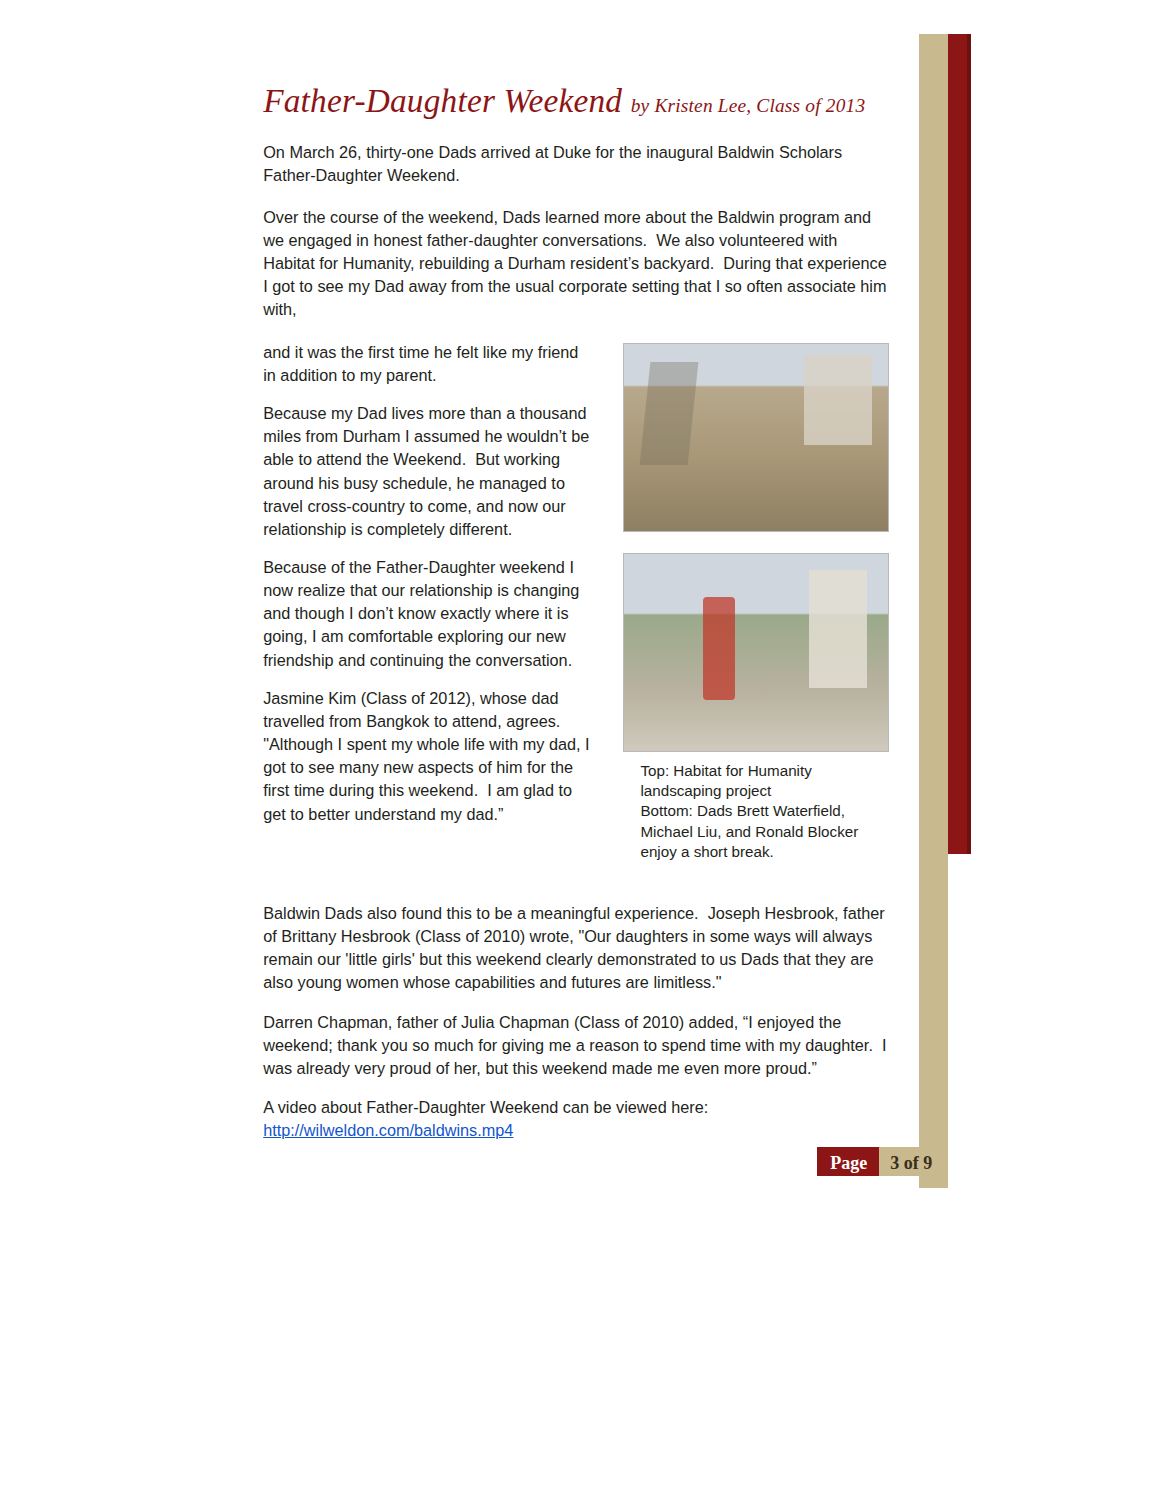Father-Daughter Weekend by Kristen Lee, Class of 2013
On March 26, thirty-one Dads arrived at Duke for the inaugural Baldwin Scholars Father-Daughter Weekend.
Over the course of the weekend, Dads learned more about the Baldwin program and we engaged in honest father-daughter conversations. We also volunteered with Habitat for Humanity, rebuilding a Durham resident’s backyard. During that experience I got to see my Dad away from the usual corporate setting that I so often associate him with,
and it was the first time he felt like my friend in addition to my parent.
Because my Dad lives more than a thousand miles from Durham I assumed he wouldn’t be able to attend the Weekend. But working around his busy schedule, he managed to travel cross-country to come, and now our relationship is completely different.
Because of the Father-Daughter weekend I now realize that our relationship is changing and though I don’t know exactly where it is going, I am comfortable exploring our new friendship and continuing the conversation.
Jasmine Kim (Class of 2012), whose dad travelled from Bangkok to attend, agrees. "Although I spent my whole life with my dad, I got to see many new aspects of him for the first time during this weekend. I am glad to get to better understand my dad.”
Top: Habitat for Humanity landscaping project
Bottom: Dads Brett Waterfield, Michael Liu, and Ronald Blocker enjoy a short break.
Baldwin Dads also found this to be a meaningful experience. Joseph Hesbrook, father of Brittany Hesbrook (Class of 2010) wrote, "Our daughters in some ways will always remain our 'little girls' but this weekend clearly demonstrated to us Dads that they are also young women whose capabilities and futures are limitless."
Darren Chapman, father of Julia Chapman (Class of 2010) added, “I enjoyed the weekend; thank you so much for giving me a reason to spend time with my daughter. I was already very proud of her, but this weekend made me even more proud.”
A video about Father-Daughter Weekend can be viewed here:
http://wilweldon.com/baldwins.mp4
Page
3 of 9